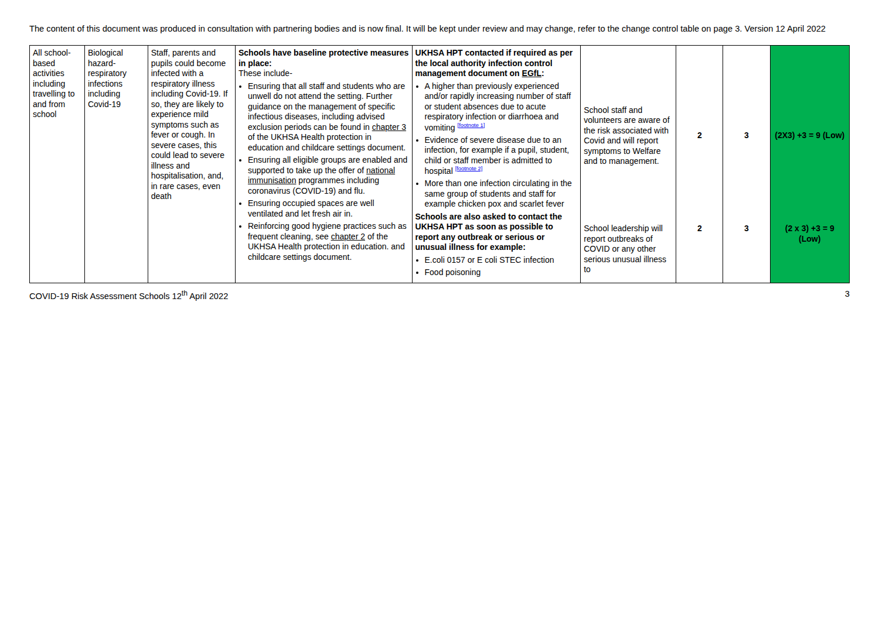The content of this document was produced in consultation with partnering bodies and is now final. It will be kept under review and may change, refer to the change control table on page 3. Version 12 April 2022
| All school-based activities including travelling to and from school | Biological hazard-respiratory infections including Covid-19 | Staff, parents and pupils could become infected with a respiratory illness including Covid-19. If so, they are likely to experience mild symptoms such as fever or cough. In severe cases, this could lead to severe illness and hospitalisation, and, in rare cases, even death | Schools have baseline protective measures in place: These include- Ensuring that all staff and students who are unwell do not attend the setting. Further guidance on the management of specific infectious diseases, including advised exclusion periods can be found in chapter 3 of the UKHSA Health protection in education and childcare settings document. Ensuring all eligible groups are enabled and supported to take up the offer of national immunisation programmes including coronavirus (COVID-19) and flu. Ensuring occupied spaces are well ventilated and let fresh air in. Reinforcing good hygiene practices such as frequent cleaning, see chapter 2 of the UKHSA Health protection in education. and childcare settings document. | UKHSA HPT contacted if required as per the local authority infection control management document on EGfL : A higher than previously experienced and/or rapidly increasing number of staff or student absences due to acute respiratory infection or diarrhoea and vomiting [footnote 1] Evidence of severe disease due to an infection, for example if a pupil, student, child or staff member is admitted to hospital [footnote 2] More than one infection circulating in the same group of students and staff for example chicken pox and scarlet fever Schools are also asked to contact the UKHSA HPT as soon as possible to report any outbreak or serious or unusual illness for example: E.coli 0157 or E coli STEC infection Food poisoning | / School staff and volunteers are aware of the risk associated with Covid and will report symptoms to Welfare and to management. / / School leadership will report outbreaks of COVID or any other serious unusual illness to / | / 2 / / 2 / | / 3 / / 3 / | / (2X3) +3 = 9 (Low) / / (2 x 3) +3 = 9 (Low) / |
COVID-19 Risk Assessment Schools 12th April 2022 3